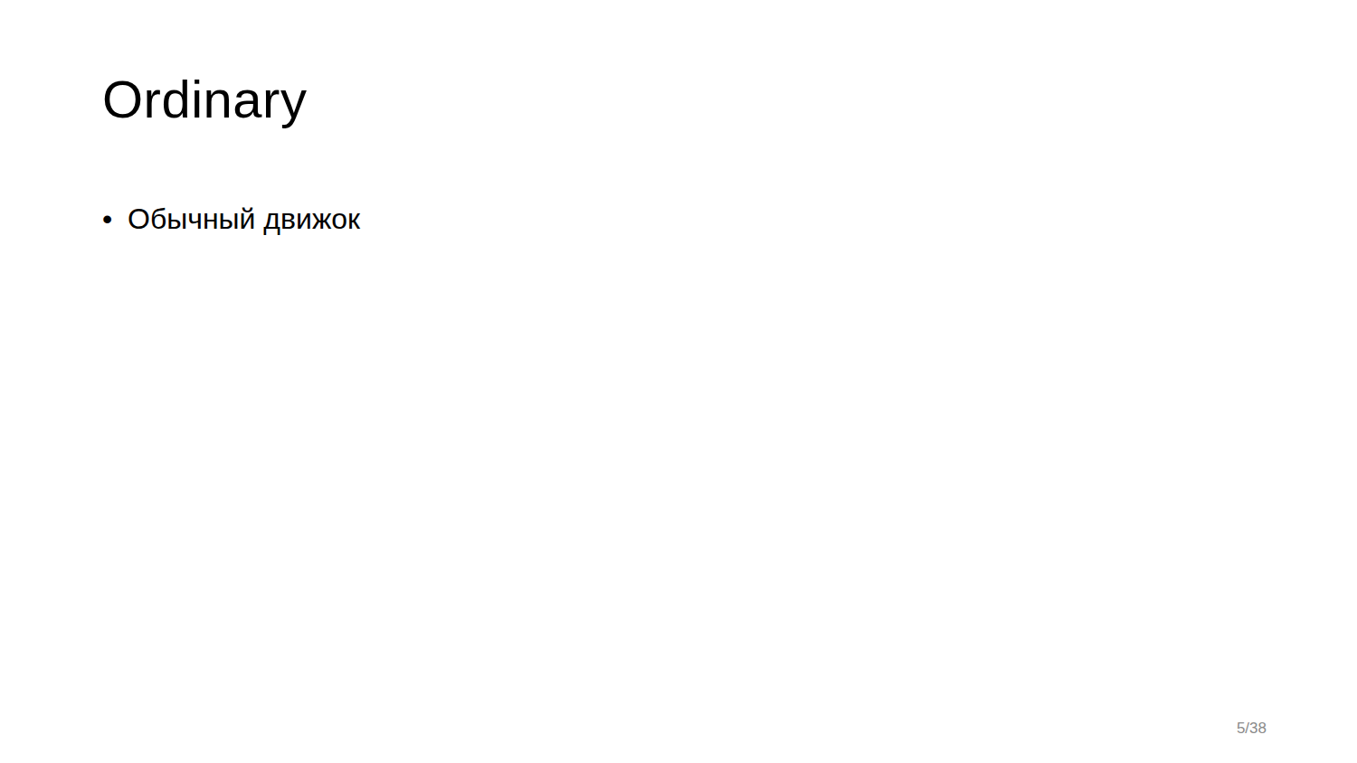Ordinary
Обычный движок
5/38